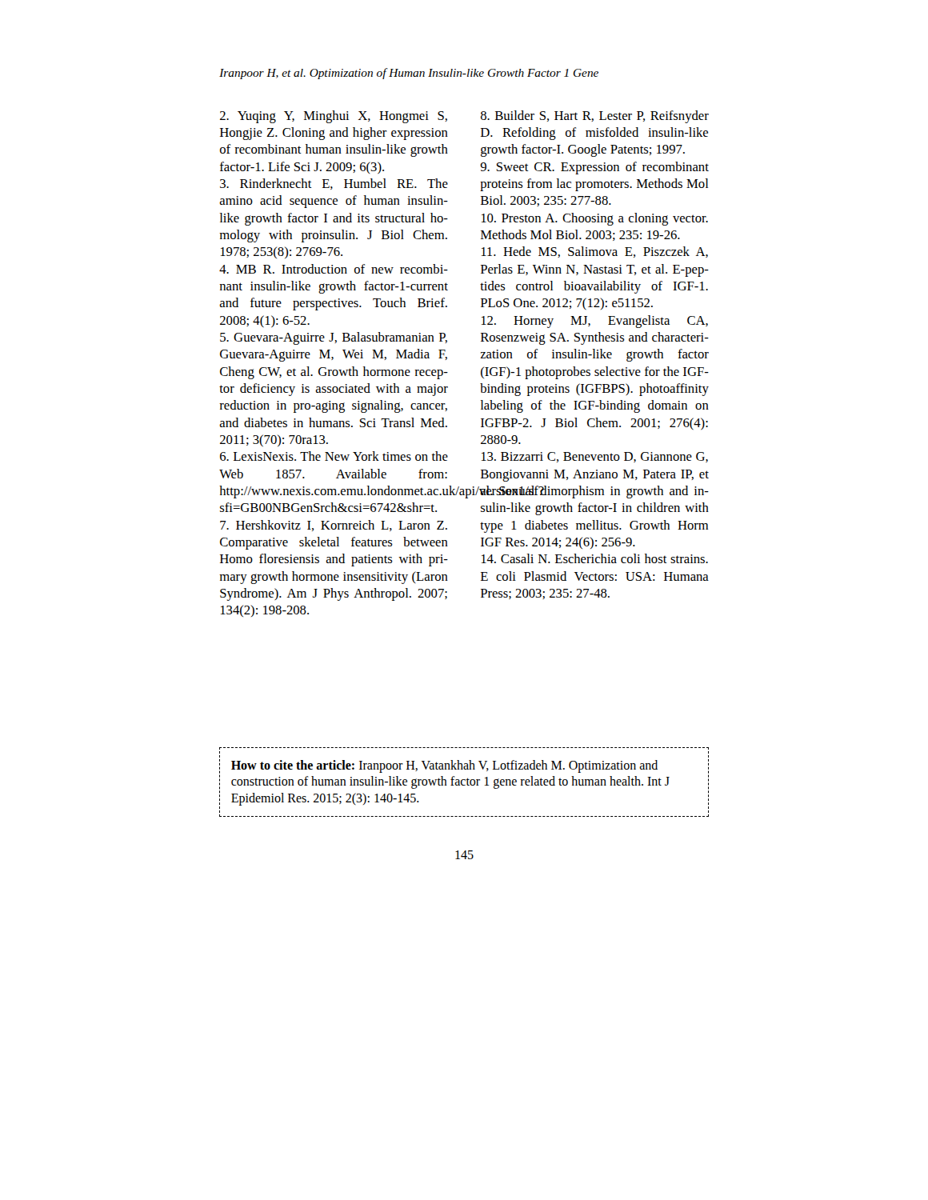Iranpoor H, et al. Optimization of Human Insulin-like Growth Factor 1 Gene
2. Yuqing Y, Minghui X, Hongmei S, Hongjie Z. Cloning and higher expression of recombinant human insulin-like growth factor-1. Life Sci J. 2009; 6(3).
3. Rinderknecht E, Humbel RE. The amino acid sequence of human insulin-like growth factor I and its structural homology with proinsulin. J Biol Chem. 1978; 253(8): 2769-76.
4. MB R. Introduction of new recombinant insulin-like growth factor-1-current and future perspectives. Touch Brief. 2008; 4(1): 6-52.
5. Guevara-Aguirre J, Balasubramanian P, Guevara-Aguirre M, Wei M, Madia F, Cheng CW, et al. Growth hormone receptor deficiency is associated with a major reduction in pro-aging signaling, cancer, and diabetes in humans. Sci Transl Med. 2011; 3(70): 70ra13.
6. LexisNexis. The New York times on the Web 1857. Available from: http://www.nexis.com.emu.londonmet.ac.uk/api/version1/sf?sfi=GB00NBGenSrch&csi=6742&shr=t.
7. Hershkovitz I, Kornreich L, Laron Z. Comparative skeletal features between Homo floresiensis and patients with primary growth hormone insensitivity (Laron Syndrome). Am J Phys Anthropol. 2007; 134(2): 198-208.
8. Builder S, Hart R, Lester P, Reifsnyder D. Refolding of misfolded insulin-like growth factor-I. Google Patents; 1997.
9. Sweet CR. Expression of recombinant proteins from lac promoters. Methods Mol Biol. 2003; 235: 277-88.
10. Preston A. Choosing a cloning vector. Methods Mol Biol. 2003; 235: 19-26.
11. Hede MS, Salimova E, Piszczek A, Perlas E, Winn N, Nastasi T, et al. E-peptides control bioavailability of IGF-1. PLoS One. 2012; 7(12): e51152.
12. Horney MJ, Evangelista CA, Rosenzweig SA. Synthesis and characterization of insulin-like growth factor (IGF)-1 photoprobes selective for the IGF-binding proteins (IGFBPS). photoaffinity labeling of the IGF-binding domain on IGFBP-2. J Biol Chem. 2001; 276(4): 2880-9.
13. Bizzarri C, Benevento D, Giannone G, Bongiovanni M, Anziano M, Patera IP, et al. Sexual dimorphism in growth and insulin-like growth factor-I in children with type 1 diabetes mellitus. Growth Horm IGF Res. 2014; 24(6): 256-9.
14. Casali N. Escherichia coli host strains. E coli Plasmid Vectors: USA: Humana Press; 2003; 235: 27-48.
How to cite the article: Iranpoor H, Vatankhah V, Lotfizadeh M. Optimization and construction of human insulin-like growth factor 1 gene related to human health. Int J Epidemiol Res. 2015; 2(3): 140-145.
145